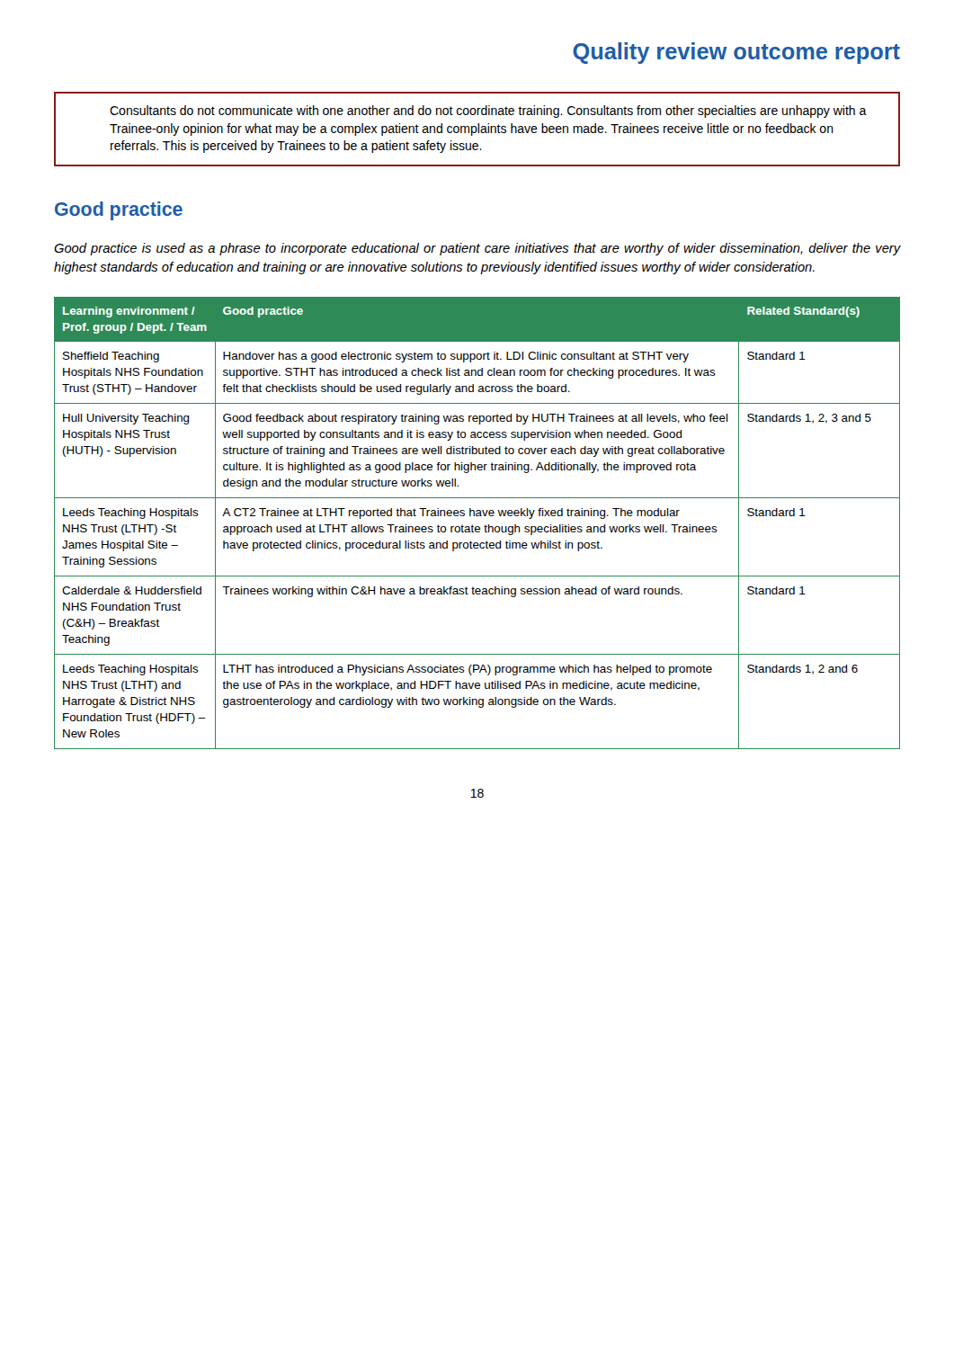Quality review outcome report
Consultants do not communicate with one another and do not coordinate training. Consultants from other specialties are unhappy with a Trainee-only opinion for what may be a complex patient and complaints have been made. Trainees receive little or no feedback on referrals. This is perceived by Trainees to be a patient safety issue.
Good practice
Good practice is used as a phrase to incorporate educational or patient care initiatives that are worthy of wider dissemination, deliver the very highest standards of education and training or are innovative solutions to previously identified issues worthy of wider consideration.
| Learning environment / Prof. group / Dept. / Team | Good practice | Related Standard(s) |
| --- | --- | --- |
| Sheffield Teaching Hospitals NHS Foundation Trust (STHT) – Handover | Handover has a good electronic system to support it. LDI Clinic consultant at STHT very supportive. STHT has introduced a check list and clean room for checking procedures. It was felt that checklists should be used regularly and across the board. | Standard 1 |
| Hull University Teaching Hospitals NHS Trust (HUTH) - Supervision | Good feedback about respiratory training was reported by HUTH Trainees at all levels, who feel well supported by consultants and it is easy to access supervision when needed. Good structure of training and Trainees are well distributed to cover each day with great collaborative culture. It is highlighted as a good place for higher training. Additionally, the improved rota design and the modular structure works well. | Standards 1, 2, 3 and 5 |
| Leeds Teaching Hospitals NHS Trust (LTHT) -St James Hospital Site – Training Sessions | A CT2 Trainee at LTHT reported that Trainees have weekly fixed training. The modular approach used at LTHT allows Trainees to rotate though specialities and works well. Trainees have protected clinics, procedural lists and protected time whilst in post. | Standard 1 |
| Calderdale & Huddersfield NHS Foundation Trust (C&H) – Breakfast Teaching | Trainees working within C&H have a breakfast teaching session ahead of ward rounds. | Standard 1 |
| Leeds Teaching Hospitals NHS Trust (LTHT) and Harrogate & District NHS Foundation Trust (HDFT) – New Roles | LTHT has introduced a Physicians Associates (PA) programme which has helped to promote the use of PAs in the workplace, and HDFT have utilised PAs in medicine, acute medicine, gastroenterology and cardiology with two working alongside on the Wards. | Standards 1, 2 and 6 |
18